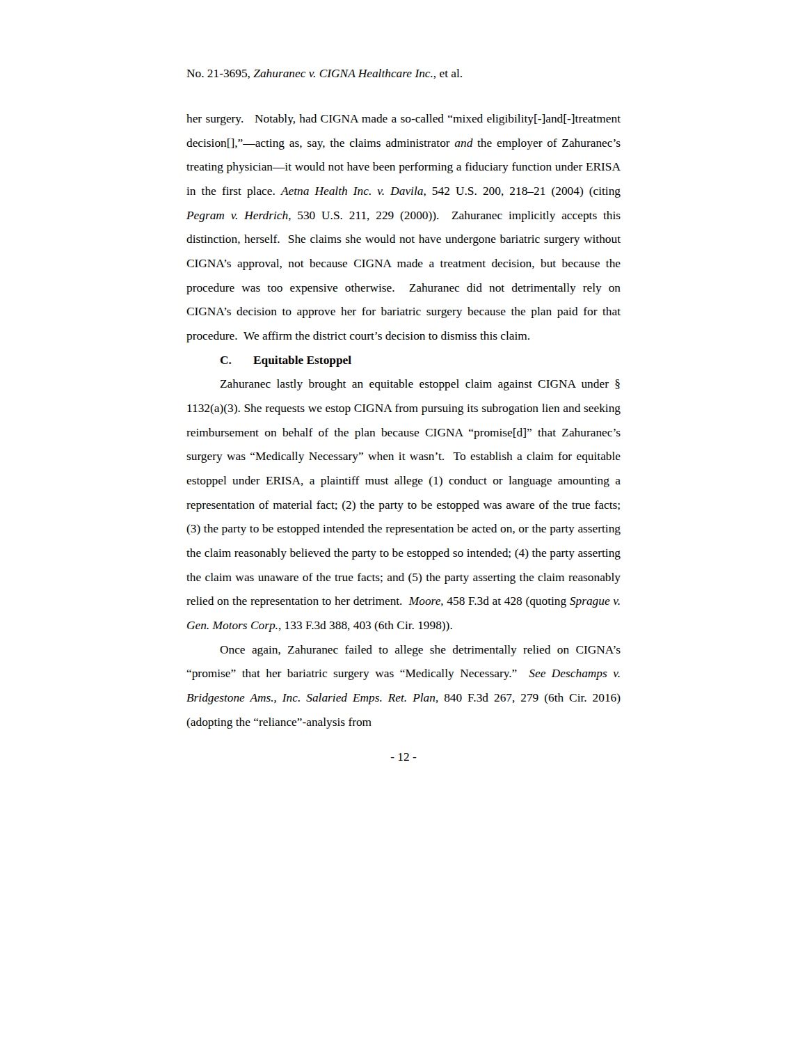No. 21-3695, Zahuranec v. CIGNA Healthcare Inc., et al.
her surgery. Notably, had CIGNA made a so-called “mixed eligibility[-]and[-]treatment decision[],”—acting as, say, the claims administrator and the employer of Zahuranec’s treating physician—it would not have been performing a fiduciary function under ERISA in the first place. Aetna Health Inc. v. Davila, 542 U.S. 200, 218–21 (2004) (citing Pegram v. Herdrich, 530 U.S. 211, 229 (2000)). Zahuranec implicitly accepts this distinction, herself. She claims she would not have undergone bariatric surgery without CIGNA’s approval, not because CIGNA made a treatment decision, but because the procedure was too expensive otherwise. Zahuranec did not detrimentally rely on CIGNA’s decision to approve her for bariatric surgery because the plan paid for that procedure. We affirm the district court’s decision to dismiss this claim.
C. Equitable Estoppel
Zahuranec lastly brought an equitable estoppel claim against CIGNA under § 1132(a)(3). She requests we estop CIGNA from pursuing its subrogation lien and seeking reimbursement on behalf of the plan because CIGNA “promise[d]” that Zahuranec’s surgery was “Medically Necessary” when it wasn’t. To establish a claim for equitable estoppel under ERISA, a plaintiff must allege (1) conduct or language amounting a representation of material fact; (2) the party to be estopped was aware of the true facts; (3) the party to be estopped intended the representation be acted on, or the party asserting the claim reasonably believed the party to be estopped so intended; (4) the party asserting the claim was unaware of the true facts; and (5) the party asserting the claim reasonably relied on the representation to her detriment. Moore, 458 F.3d at 428 (quoting Sprague v. Gen. Motors Corp., 133 F.3d 388, 403 (6th Cir. 1998)).
Once again, Zahuranec failed to allege she detrimentally relied on CIGNA’s “promise” that her bariatric surgery was “Medically Necessary.” See Deschamps v. Bridgestone Ams., Inc. Salaried Emps. Ret. Plan, 840 F.3d 267, 279 (6th Cir. 2016) (adopting the “reliance”-analysis from
- 12 -